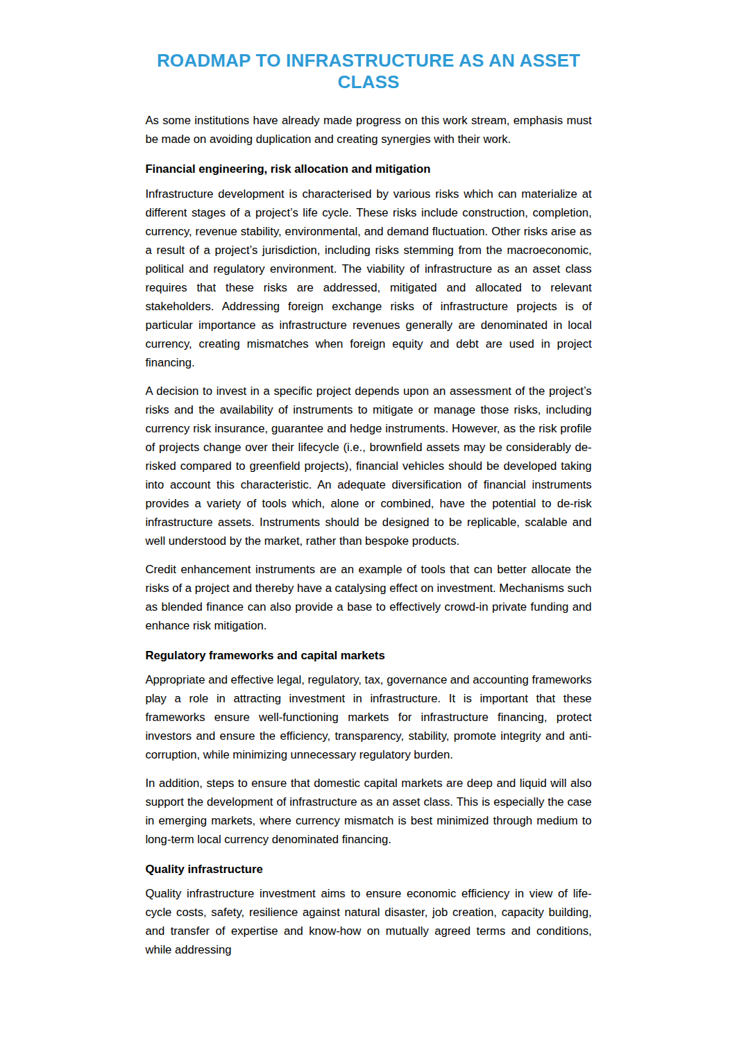ROADMAP TO INFRASTRUCTURE AS AN ASSET CLASS
As some institutions have already made progress on this work stream, emphasis must be made on avoiding duplication and creating synergies with their work.
Financial engineering, risk allocation and mitigation
Infrastructure development is characterised by various risks which can materialize at different stages of a project’s life cycle. These risks include construction, completion, currency, revenue stability, environmental, and demand fluctuation. Other risks arise as a result of a project’s jurisdiction, including risks stemming from the macroeconomic, political and regulatory environment. The viability of infrastructure as an asset class requires that these risks are addressed, mitigated and allocated to relevant stakeholders. Addressing foreign exchange risks of infrastructure projects is of particular importance as infrastructure revenues generally are denominated in local currency, creating mismatches when foreign equity and debt are used in project financing.
A decision to invest in a specific project depends upon an assessment of the project’s risks and the availability of instruments to mitigate or manage those risks, including currency risk insurance, guarantee and hedge instruments. However, as the risk profile of projects change over their lifecycle (i.e., brownfield assets may be considerably de-risked compared to greenfield projects), financial vehicles should be developed taking into account this characteristic. An adequate diversification of financial instruments provides a variety of tools which, alone or combined, have the potential to de-risk infrastructure assets. Instruments should be designed to be replicable, scalable and well understood by the market, rather than bespoke products.
Credit enhancement instruments are an example of tools that can better allocate the risks of a project and thereby have a catalysing effect on investment. Mechanisms such as blended finance can also provide a base to effectively crowd-in private funding and enhance risk mitigation.
Regulatory frameworks and capital markets
Appropriate and effective legal, regulatory, tax, governance and accounting frameworks play a role in attracting investment in infrastructure. It is important that these frameworks ensure well-functioning markets for infrastructure financing, protect investors and ensure the efficiency, transparency, stability, promote integrity and anti-corruption, while minimizing unnecessary regulatory burden.
In addition, steps to ensure that domestic capital markets are deep and liquid will also support the development of infrastructure as an asset class. This is especially the case in emerging markets, where currency mismatch is best minimized through medium to long-term local currency denominated financing.
Quality infrastructure
Quality infrastructure investment aims to ensure economic efficiency in view of life-cycle costs, safety, resilience against natural disaster, job creation, capacity building, and transfer of expertise and know-how on mutually agreed terms and conditions, while addressing